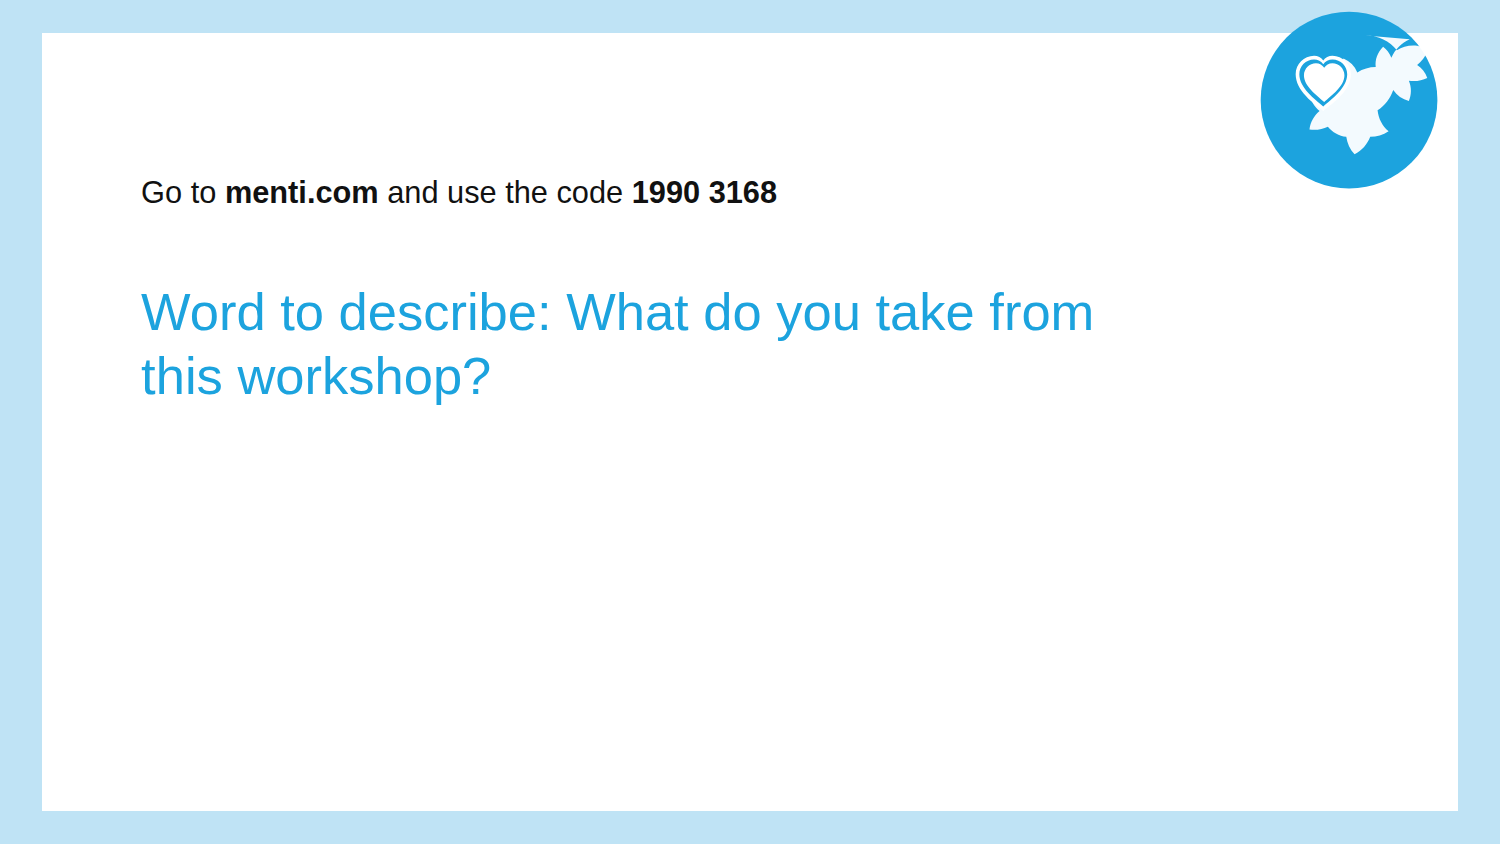Go to menti.com and use the code 1990 3168
Word to describe: What do you take from this workshop?